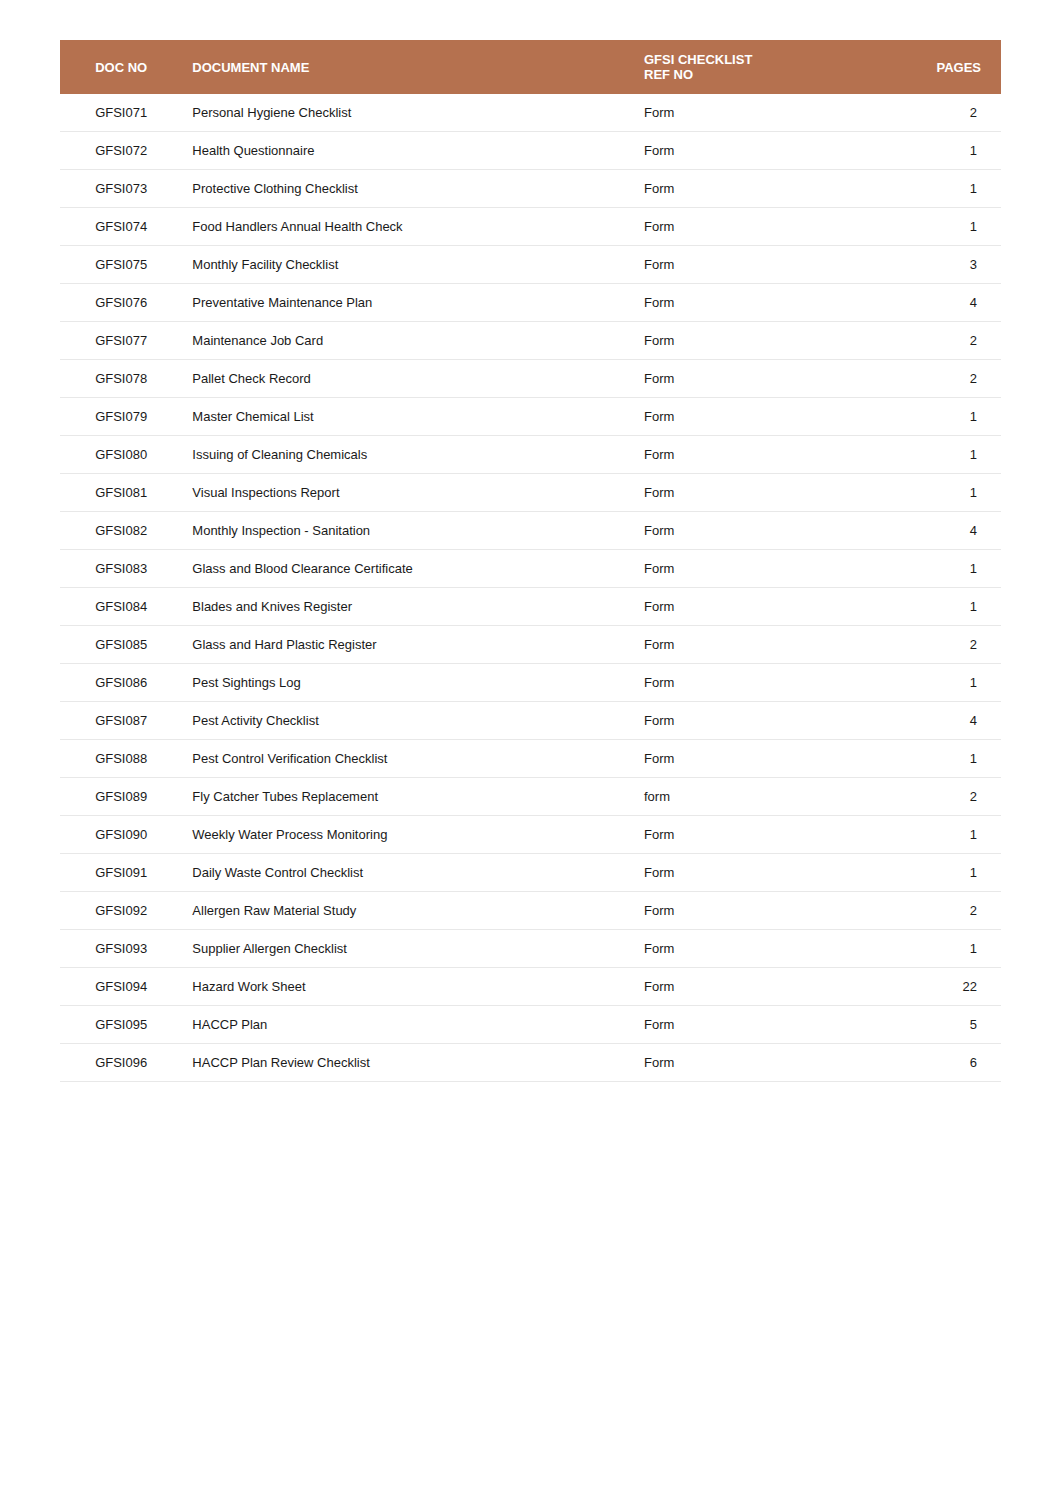| DOC NO | DOCUMENT NAME | GFSI CHECKLIST REF NO | PAGES |
| --- | --- | --- | --- |
| GFSI071 | Personal Hygiene Checklist | Form | 2 |
| GFSI072 | Health Questionnaire | Form | 1 |
| GFSI073 | Protective Clothing Checklist | Form | 1 |
| GFSI074 | Food Handlers Annual Health Check | Form | 1 |
| GFSI075 | Monthly Facility Checklist | Form | 3 |
| GFSI076 | Preventative Maintenance Plan | Form | 4 |
| GFSI077 | Maintenance Job Card | Form | 2 |
| GFSI078 | Pallet Check Record | Form | 2 |
| GFSI079 | Master Chemical List | Form | 1 |
| GFSI080 | Issuing of Cleaning Chemicals | Form | 1 |
| GFSI081 | Visual Inspections Report | Form | 1 |
| GFSI082 | Monthly Inspection - Sanitation | Form | 4 |
| GFSI083 | Glass and Blood Clearance Certificate | Form | 1 |
| GFSI084 | Blades and Knives Register | Form | 1 |
| GFSI085 | Glass and Hard Plastic Register | Form | 2 |
| GFSI086 | Pest Sightings Log | Form | 1 |
| GFSI087 | Pest Activity Checklist | Form | 4 |
| GFSI088 | Pest Control Verification Checklist | Form | 1 |
| GFSI089 | Fly Catcher Tubes Replacement | form | 2 |
| GFSI090 | Weekly Water Process Monitoring | Form | 1 |
| GFSI091 | Daily Waste Control Checklist | Form | 1 |
| GFSI092 | Allergen Raw Material Study | Form | 2 |
| GFSI093 | Supplier Allergen Checklist | Form | 1 |
| GFSI094 | Hazard Work Sheet | Form | 22 |
| GFSI095 | HACCP Plan | Form | 5 |
| GFSI096 | HACCP Plan Review Checklist | Form | 6 |